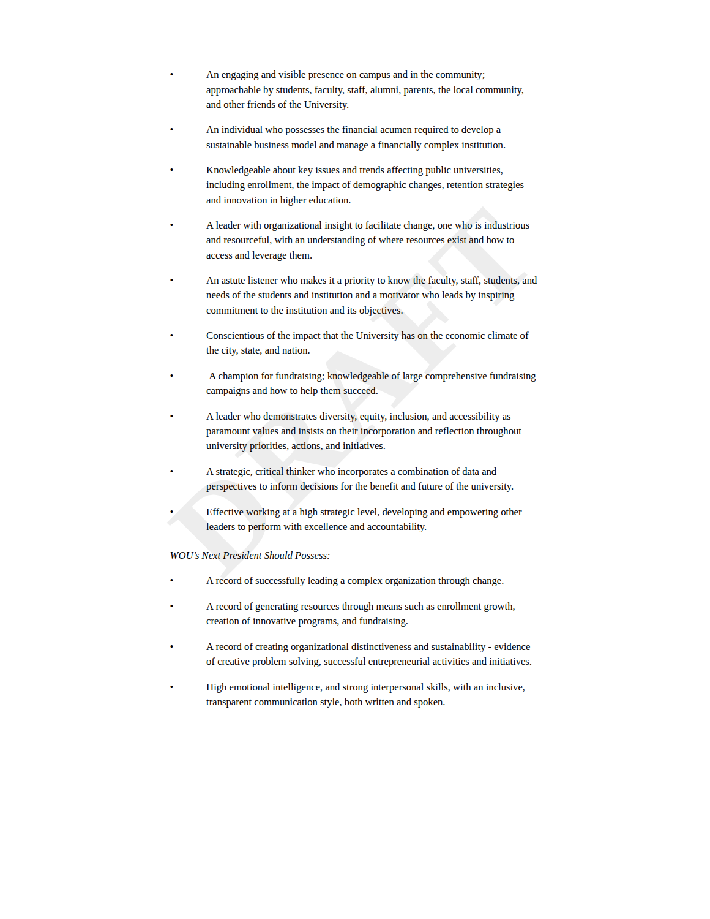DRAFT
An engaging and visible presence on campus and in the community; approachable by students, faculty, staff, alumni, parents, the local community, and other friends of the University.
An individual who possesses the financial acumen required to develop a sustainable business model and manage a financially complex institution.
Knowledgeable about key issues and trends affecting public universities, including enrollment, the impact of demographic changes, retention strategies and innovation in higher education.
A leader with organizational insight to facilitate change, one who is industrious and resourceful, with an understanding of where resources exist and how to access and leverage them.
An astute listener who makes it a priority to know the faculty, staff, students, and needs of the students and institution and a motivator who leads by inspiring commitment to the institution and its objectives.
Conscientious of the impact that the University has on the economic climate of the city, state, and nation.
A champion for fundraising; knowledgeable of large comprehensive fundraising campaigns and how to help them succeed.
A leader who demonstrates diversity, equity, inclusion, and accessibility as paramount values and insists on their incorporation and reflection throughout university priorities, actions, and initiatives.
A strategic, critical thinker who incorporates a combination of data and perspectives to inform decisions for the benefit and future of the university.
Effective working at a high strategic level, developing and empowering other leaders to perform with excellence and accountability.
WOU’s Next President Should Possess:
A record of successfully leading a complex organization through change.
A record of generating resources through means such as enrollment growth, creation of innovative programs, and fundraising.
A record of creating organizational distinctiveness and sustainability - evidence of creative problem solving, successful entrepreneurial activities and initiatives.
High emotional intelligence, and strong interpersonal skills, with an inclusive, transparent communication style, both written and spoken.